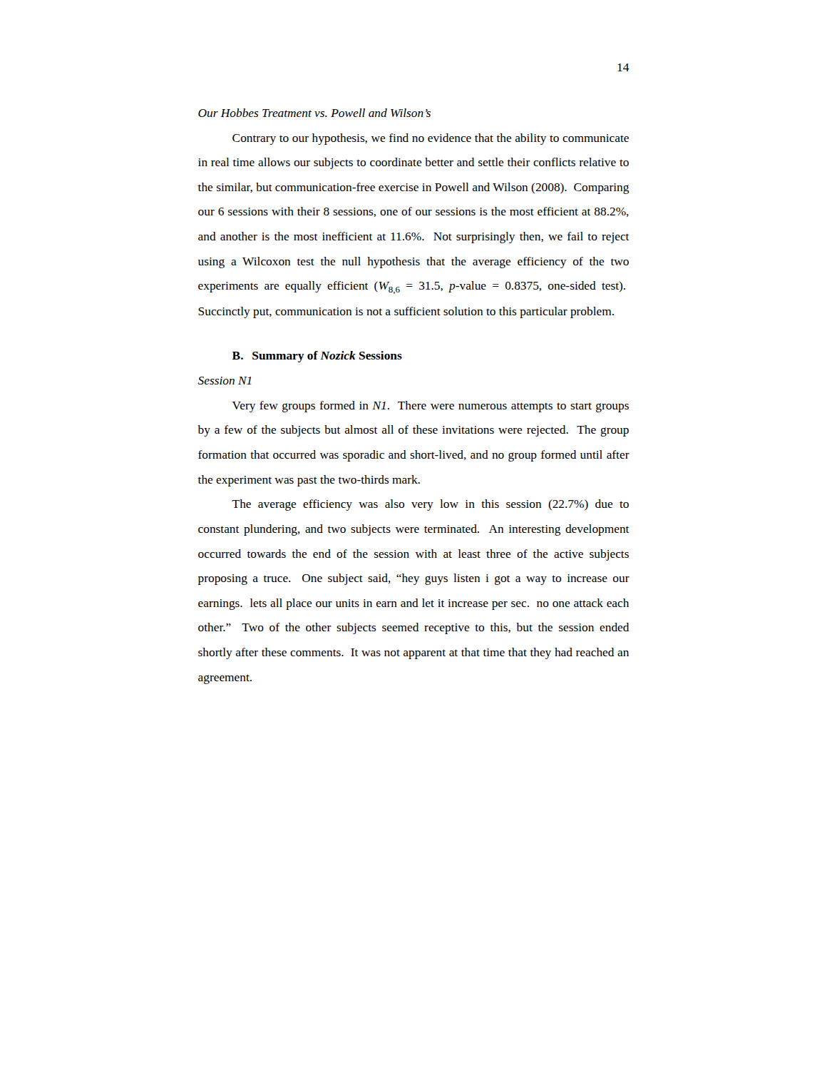14
Our Hobbes Treatment vs. Powell and Wilson’s
Contrary to our hypothesis, we find no evidence that the ability to communicate in real time allows our subjects to coordinate better and settle their conflicts relative to the similar, but communication-free exercise in Powell and Wilson (2008). Comparing our 6 sessions with their 8 sessions, one of our sessions is the most efficient at 88.2%, and another is the most inefficient at 11.6%. Not surprisingly then, we fail to reject using a Wilcoxon test the null hypothesis that the average efficiency of the two experiments are equally efficient (W8,6 = 31.5, p-value = 0.8375, one-sided test). Succinctly put, communication is not a sufficient solution to this particular problem.
B. Summary of Nozick Sessions
Session N1
Very few groups formed in N1. There were numerous attempts to start groups by a few of the subjects but almost all of these invitations were rejected. The group formation that occurred was sporadic and short-lived, and no group formed until after the experiment was past the two-thirds mark.
The average efficiency was also very low in this session (22.7%) due to constant plundering, and two subjects were terminated. An interesting development occurred towards the end of the session with at least three of the active subjects proposing a truce. One subject said, “hey guys listen i got a way to increase our earnings. lets all place our units in earn and let it increase per sec. no one attack each other.” Two of the other subjects seemed receptive to this, but the session ended shortly after these comments. It was not apparent at that time that they had reached an agreement.